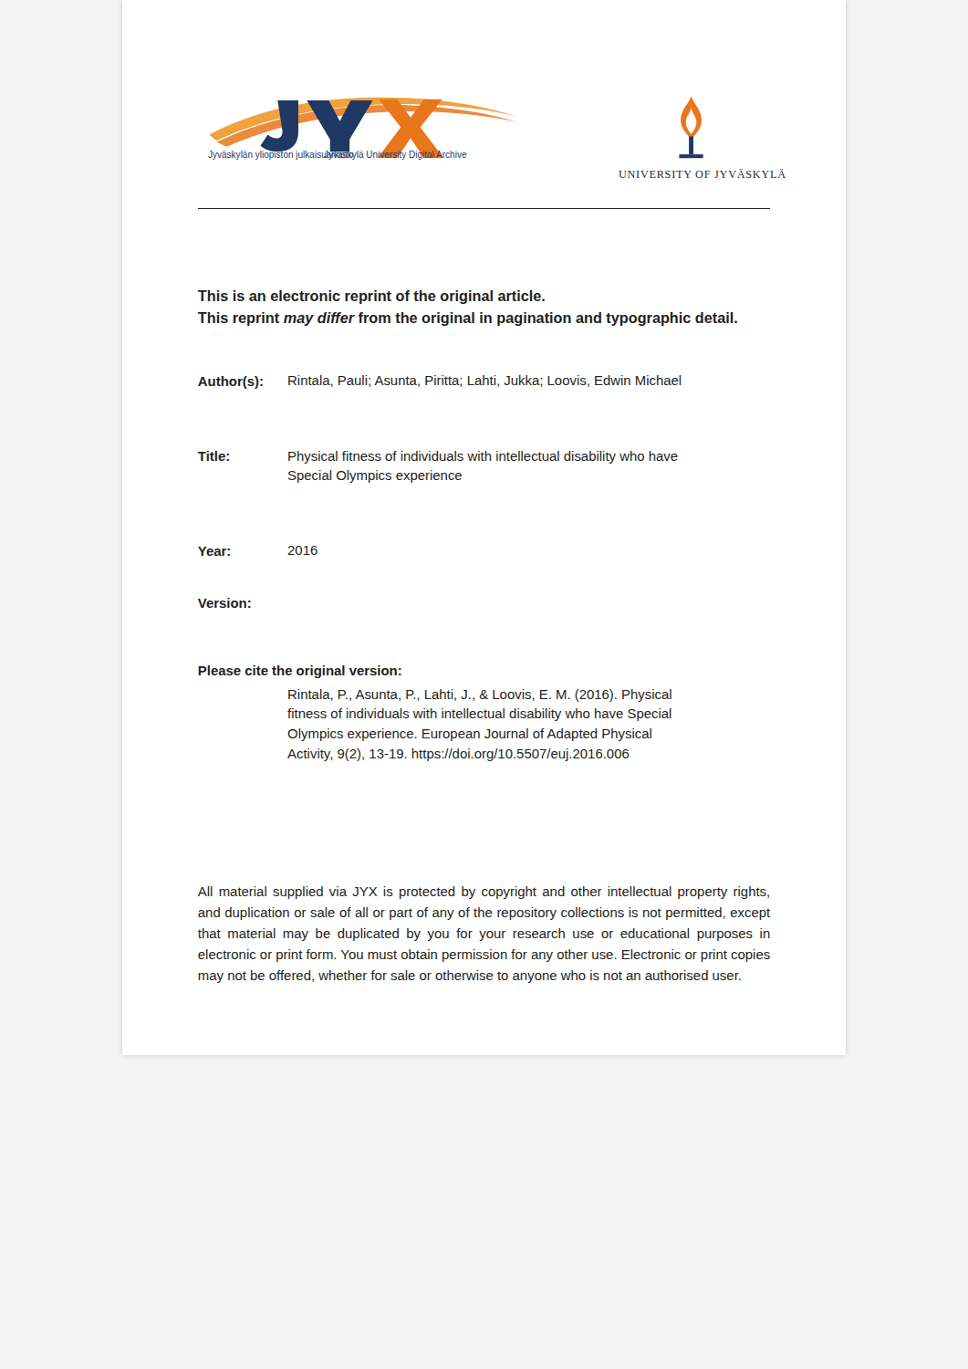Jyväskylän yliopiston julkaisuarkisto Jyväskylä University Digital Archive
UNIVERSITY OF JYVÄSKYLÄ
This is an electronic reprint of the original article.
This reprint may differ from the original in pagination and typographic detail.
Author(s):
Rintala, Pauli; Asunta, Piritta; Lahti, Jukka; Loovis, Edwin Michael
Title:
Physical fitness of individuals with intellectual disability who have Special Olympics experience
Year:
2016
Version:
Please cite the original version:
Rintala, P., Asunta, P., Lahti, J., & Loovis, E. M. (2016). Physical fitness of individuals with intellectual disability who have Special Olympics experience. European Journal of Adapted Physical Activity, 9(2), 13-19. https://doi.org/10.5507/euj.2016.006
All material supplied via JYX is protected by copyright and other intellectual property rights, and duplication or sale of all or part of any of the repository collections is not permitted, except that material may be duplicated by you for your research use or educational purposes in electronic or print form. You must obtain permission for any other use. Electronic or print copies may not be offered, whether for sale or otherwise to anyone who is not an authorised user.